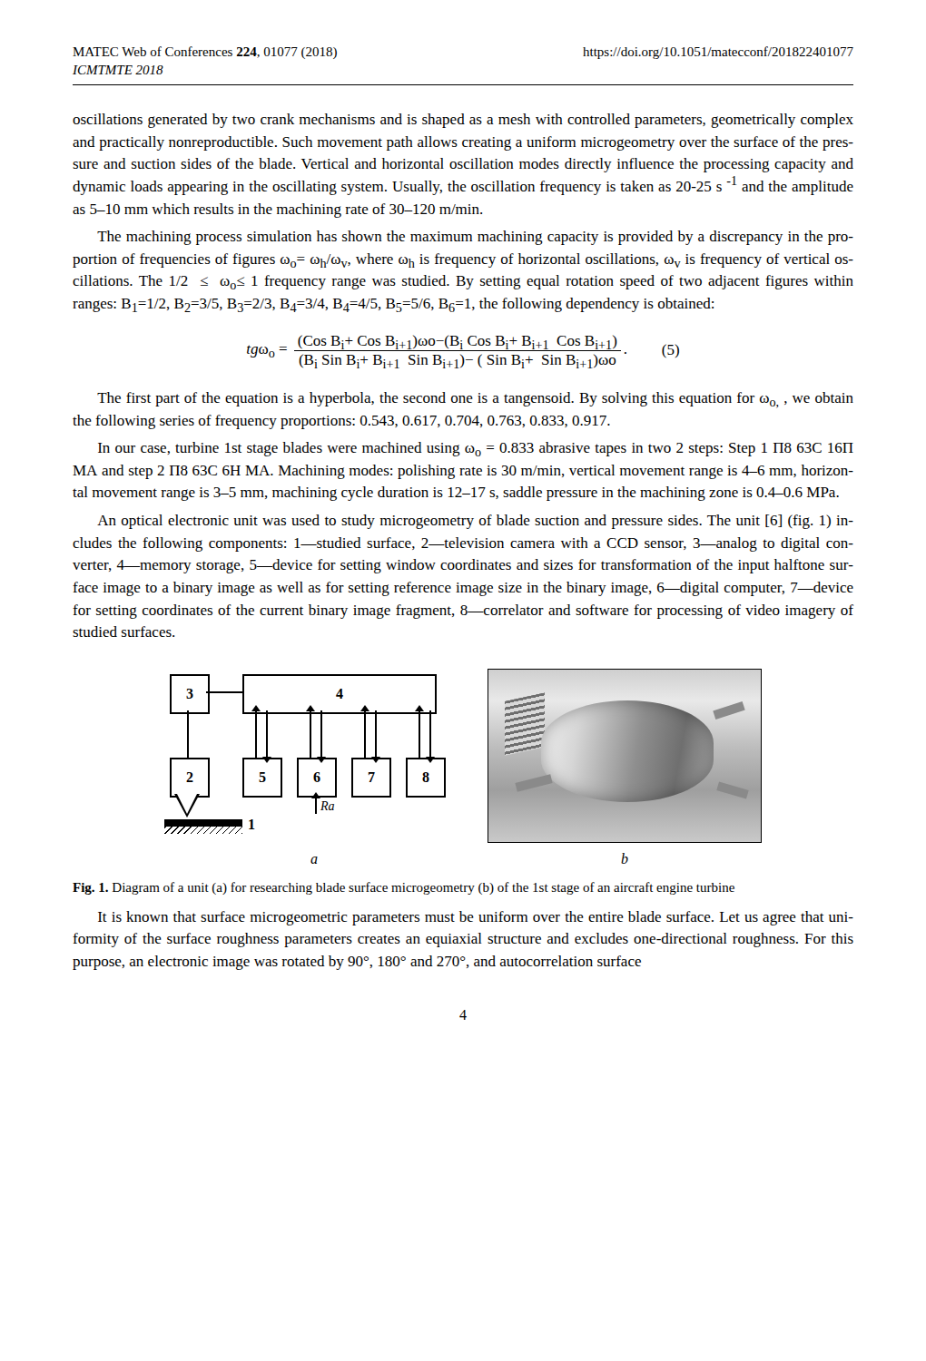MATEC Web of Conferences 224, 01077 (2018) ICMTMTE 2018
https://doi.org/10.1051/matecconf/201822401077
oscillations generated by two crank mechanisms and is shaped as a mesh with controlled parameters, geometrically complex and practically nonreproductible. Such movement path allows creating a uniform microgeometry over the surface of the pressure and suction sides of the blade. Vertical and horizontal oscillation modes directly influence the processing capacity and dynamic loads appearing in the oscillating system. Usually, the oscillation frequency is taken as 20-25 s -1 and the amplitude as 5–10 mm which results in the machining rate of 30–120 m/min.
The machining process simulation has shown the maximum machining capacity is provided by a discrepancy in the proportion of frequencies of figures ωo= ωh/ωv, where ωh is frequency of horizontal oscillations, ωv is frequency of vertical oscillations. The 1/2 ≤ ωo≤ 1 frequency range was studied. By setting equal rotation speed of two adjacent figures within ranges: B1=1/2, B2=3/5, B3=2/3, B4=3/4, B4=4/5, B5=5/6, B6=1, the following dependency is obtained:
tgωo = (Cos Bi+ Cos Bi+1)ωo−(Bi Cos Bi+ Bi+1 Cos Bi+1) (Bi Sin Bi+ Bi+1 Sin Bi+1)− ( Sin Bi+ Sin Bi+1)ωo .
(5)
The first part of the equation is a hyperbola, the second one is a tangensoid. By solving this equation for ωo, , we obtain the following series of frequency proportions: 0.543, 0.617, 0.704, 0.763, 0.833, 0.917.
In our case, turbine 1st stage blades were machined using ωo = 0.833 abrasive tapes in two 2 steps: Step 1 П8 63С 16П МА and step 2 П8 63С 6Н МА. Machining modes: polishing rate is 30 m/min, vertical movement range is 4–6 mm, horizontal movement range is 3–5 mm, machining cycle duration is 12–17 s, saddle pressure in the machining zone is 0.4–0.6 MPa.
An optical electronic unit was used to study microgeometry of blade suction and pressure sides. The unit [6] (fig. 1) includes the following components: 1—studied surface, 2—television camera with a CCD sensor, 3—analog to digital converter, 4—memory storage, 5—device for setting window coordinates and sizes for transformation of the input halftone surface image to a binary image as well as for setting reference image size in the binary image, 6—digital computer, 7—device for setting coordinates of the current binary image fragment, 8—correlator and software for processing of video imagery of studied surfaces.
3
4
2
5
6
7
8
Ra
1
a
b
Fig. 1. Diagram of a unit (a) for researching blade surface microgeometry (b) of the 1st stage of an aircraft engine turbine
It is known that surface microgeometric parameters must be uniform over the entire blade surface. Let us agree that uniformity of the surface roughness parameters creates an equiaxial structure and excludes one-directional roughness. For this purpose, an electronic image was rotated by 90°, 180° and 270°, and autocorrelation surface
4